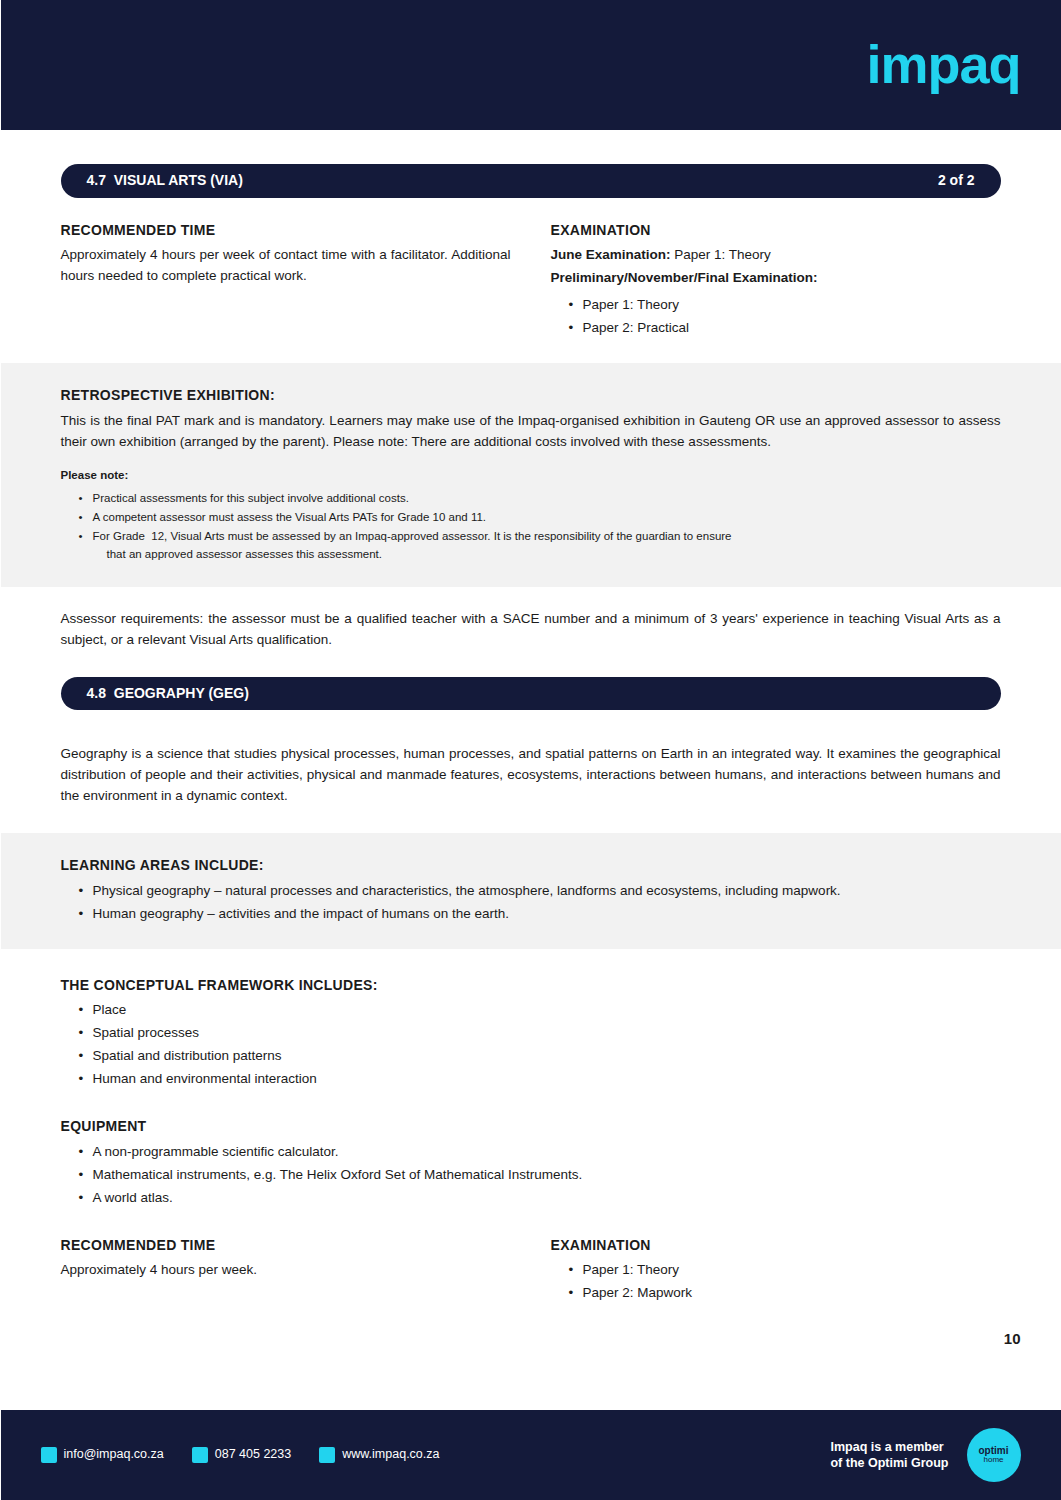impaq
4.7 VISUAL ARTS (VIA) 2 of 2
RECOMMENDED TIME
Approximately 4 hours per week of contact time with a facilitator. Additional hours needed to complete practical work.
EXAMINATION
June Examination: Paper 1: Theory
Preliminary/November/Final Examination:
Paper 1: Theory
Paper 2: Practical
RETROSPECTIVE EXHIBITION:
This is the final PAT mark and is mandatory. Learners may make use of the Impaq-organised exhibition in Gauteng OR use an approved assessor to assess their own exhibition (arranged by the parent). Please note: There are additional costs involved with these assessments.
Please note:
Practical assessments for this subject involve additional costs.
A competent assessor must assess the Visual Arts PATs for Grade 10 and 11.
For Grade 12, Visual Arts must be assessed by an Impaq-approved assessor. It is the responsibility of the guardian to ensure
that an approved assessor assesses this assessment.
Assessor requirements: the assessor must be a qualified teacher with a SACE number and a minimum of 3 years' experience in teaching Visual Arts as a subject, or a relevant Visual Arts qualification.
4.8 GEOGRAPHY (GEG)
Geography is a science that studies physical processes, human processes, and spatial patterns on Earth in an integrated way. It examines the geographical distribution of people and their activities, physical and manmade features, ecosystems, interactions between humans, and interactions between humans and the environment in a dynamic context.
LEARNING AREAS INCLUDE:
Physical geography – natural processes and characteristics, the atmosphere, landforms and ecosystems, including mapwork.
Human geography – activities and the impact of humans on the earth.
THE CONCEPTUAL FRAMEWORK INCLUDES:
Place
Spatial processes
Spatial and distribution patterns
Human and environmental interaction
EQUIPMENT
A non-programmable scientific calculator.
Mathematical instruments, e.g. The Helix Oxford Set of Mathematical Instruments.
A world atlas.
RECOMMENDED TIME
Approximately 4 hours per week.
EXAMINATION
Paper 1: Theory
Paper 2: Mapwork
10
info@impaq.co.za 087 405 2233 www.impaq.co.za
Impaq is a member
of the Optimi Group
optimihome